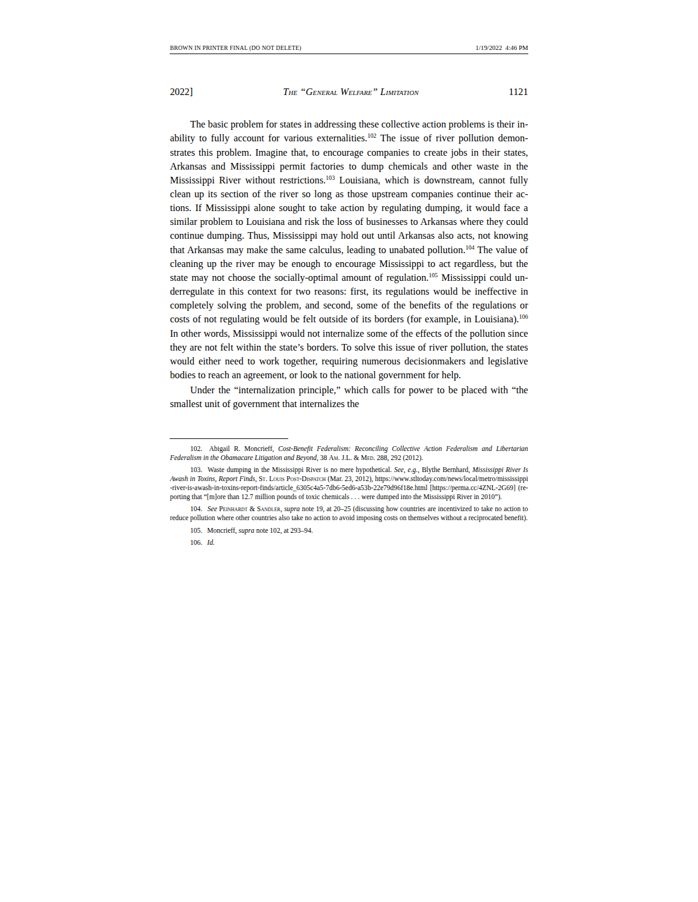Brown in Printer Final (Do Not Delete) 1/19/2022 4:46 PM
2022] The “General Welfare” Limitation 1121
The basic problem for states in addressing these collective action problems is their inability to fully account for various externalities.102 The issue of river pollution demonstrates this problem. Imagine that, to encourage companies to create jobs in their states, Arkansas and Mississippi permit factories to dump chemicals and other waste in the Mississippi River without restrictions.103 Louisiana, which is downstream, cannot fully clean up its section of the river so long as those upstream companies continue their actions. If Mississippi alone sought to take action by regulating dumping, it would face a similar problem to Louisiana and risk the loss of businesses to Arkansas where they could continue dumping. Thus, Mississippi may hold out until Arkansas also acts, not knowing that Arkansas may make the same calculus, leading to unabated pollution.104 The value of cleaning up the river may be enough to encourage Mississippi to act regardless, but the state may not choose the socially-optimal amount of regulation.105 Mississippi could underregulate in this context for two reasons: first, its regulations would be ineffective in completely solving the problem, and second, some of the benefits of the regulations or costs of not regulating would be felt outside of its borders (for example, in Louisiana).106 In other words, Mississippi would not internalize some of the effects of the pollution since they are not felt within the state’s borders. To solve this issue of river pollution, the states would either need to work together, requiring numerous decisionmakers and legislative bodies to reach an agreement, or look to the national government for help.
Under the “internalization principle,” which calls for power to be placed with “the smallest unit of government that internalizes the
102. Abigail R. Moncrieff, Cost-Benefit Federalism: Reconciling Collective Action Federalism and Libertarian Federalism in the Obamacare Litigation and Beyond, 38 Am. J.L. & Med. 288, 292 (2012).
103. Waste dumping in the Mississippi River is no mere hypothetical. See, e.g., Blythe Bernhard, Mississippi River Is Awash in Toxins, Report Finds, St. Louis Post-Dispatch (Mar. 23, 2012), https://www.stltoday.com/news/local/metro/mississippi-river-is-awash-in-toxins-report-finds/article_6305c4a5-7db6-5ed6-a53b-22e79d96f18e.html [https://perma.cc/4ZNL-2G69] (reporting that “[m]ore than 12.7 million pounds of toxic chemicals . . . were dumped into the Mississippi River in 2010”).
104. See Peinhardt & Sandler, supra note 19, at 20–25 (discussing how countries are incentivized to take no action to reduce pollution where other countries also take no action to avoid imposing costs on themselves without a reciprocated benefit).
105. Moncrieff, supra note 102, at 293–94.
106. Id.